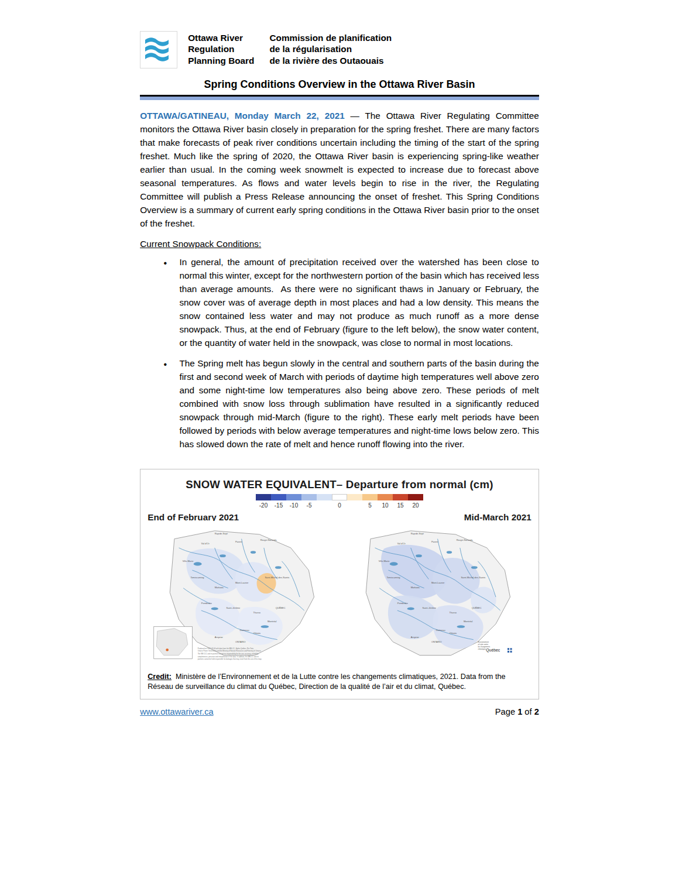Ottawa River
Regulation
Planning Board
Commission de planification
de la régularisation
de la rivière des Outaouais
Spring Conditions Overview in the Ottawa River Basin
OTTAWA/GATINEAU, Monday March 22, 2021 — The Ottawa River Regulating Committee monitors the Ottawa River basin closely in preparation for the spring freshet. There are many factors that make forecasts of peak river conditions uncertain including the timing of the start of the spring freshet. Much like the spring of 2020, the Ottawa River basin is experiencing spring-like weather earlier than usual. In the coming week snowmelt is expected to increase due to forecast above seasonal temperatures. As flows and water levels begin to rise in the river, the Regulating Committee will publish a Press Release announcing the onset of freshet. This Spring Conditions Overview is a summary of current early spring conditions in the Ottawa River basin prior to the onset of the freshet.
Current Snowpack Conditions:
In general, the amount of precipitation received over the watershed has been close to normal this winter, except for the northwestern portion of the basin which has received less than average amounts. As there were no significant thaws in January or February, the snow cover was of average depth in most places and had a low density. This means the snow contained less water and may not produce as much runoff as a more dense snowpack. Thus, at the end of February (figure to the left below), the snow water content, or the quantity of water held in the snowpack, was close to normal in most locations.
The Spring melt has begun slowly in the central and southern parts of the basin during the first and second week of March with periods of daytime high temperatures well above zero and some night-time low temperatures also being above zero. These periods of melt combined with snow loss through sublimation have resulted in a significantly reduced snowpack through mid-March (figure to the right). These early melt periods have been followed by periods with below average temperatures and night-time lows below zero. This has slowed down the rate of melt and hence runoff flowing into the river.
SNOW WATER EQUIVALENT– Departure from normal (cm)
-20-15-10-5 0 5101520
End of February 2021
Rapide-Sept Val d'Or Parent Rouyn-Noranda Ville-Marie Temiscaming Mattawa Mont-Laurier Saint-Michel-des-Saints Pembroke Saint-Jérôme Thurso Montréal Gatineau Ottawa Arnprior ONTARIO QUÉBEC Produced on 2021-03-04 with data from the MELCC, Hydro-Québec, Rio Tinto, Ontario Power Generation and the Ministry of Natural Resources and Forestry of Ontario. The NB CCC and its partners accept no responsibility for the use, accuracy, reliability, completeness, precision and interpretation of the data. In addition, the MELCC and its partners cannot be held responsible for damages that may result from the use of this map.
Mid-March 2021
Rapide-Sept Val d'Or Parent Rouyn-Noranda Ville-Marie Temiscaming Mattawa Mont-Laurier Saint-Michel-des-Saints Pembroke Saint-Jérôme Thurso Montréal Gatineau Ottawa Arnprior ONTARIO QUÉBEC Québec Environnement et Lutte contre les changements climatiques
Credit: Ministère de l’Environnement et de la Lutte contre les changements climatiques, 2021. Data from the Réseau de surveillance du climat du Québec, Direction de la qualité de l’air et du climat, Québec.
www.ottawariver.ca
Page 1 of 2